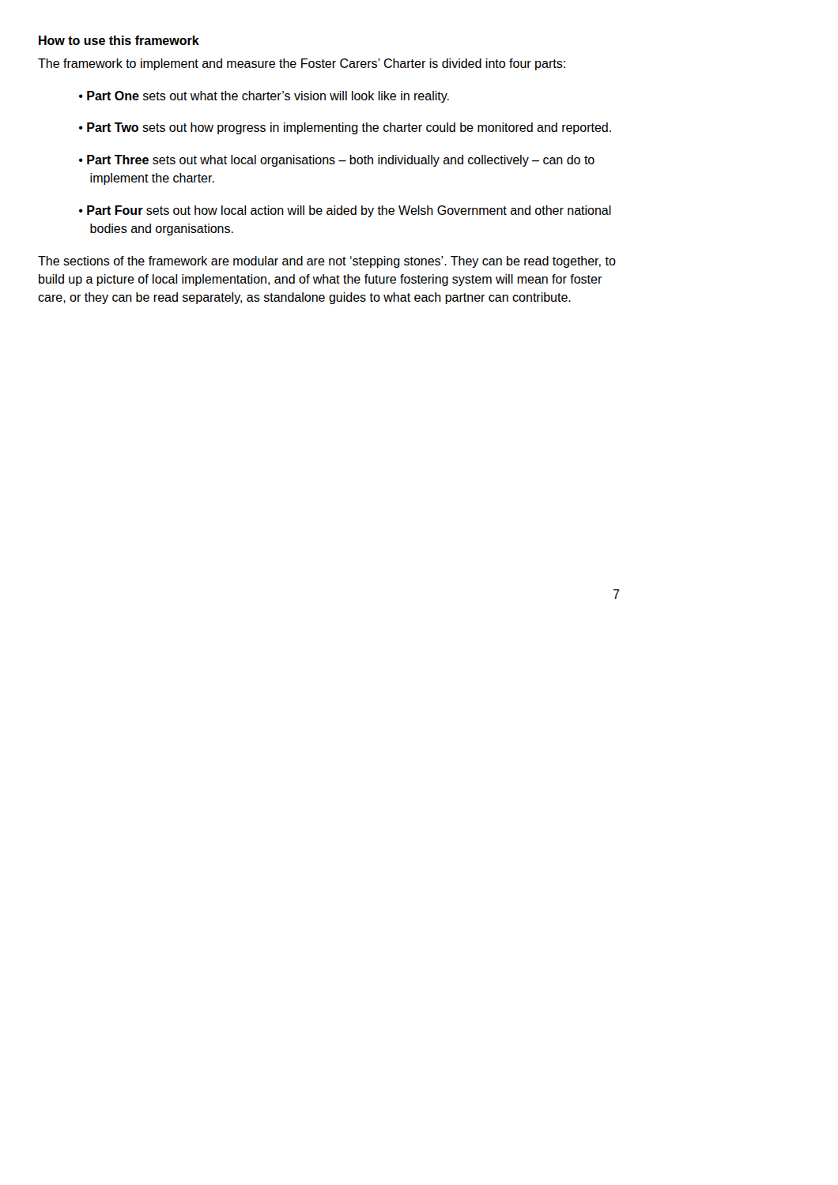How to use this framework
The framework to implement and measure the Foster Carers’ Charter is divided into four parts:
Part One sets out what the charter’s vision will look like in reality.
Part Two sets out how progress in implementing the charter could be monitored and reported.
Part Three sets out what local organisations – both individually and collectively – can do to implement the charter.
Part Four sets out how local action will be aided by the Welsh Government and other national bodies and organisations.
The sections of the framework are modular and are not ‘stepping stones’. They can be read together, to build up a picture of local implementation, and of what the future fostering system will mean for foster care, or they can be read separately, as standalone guides to what each partner can contribute.
7